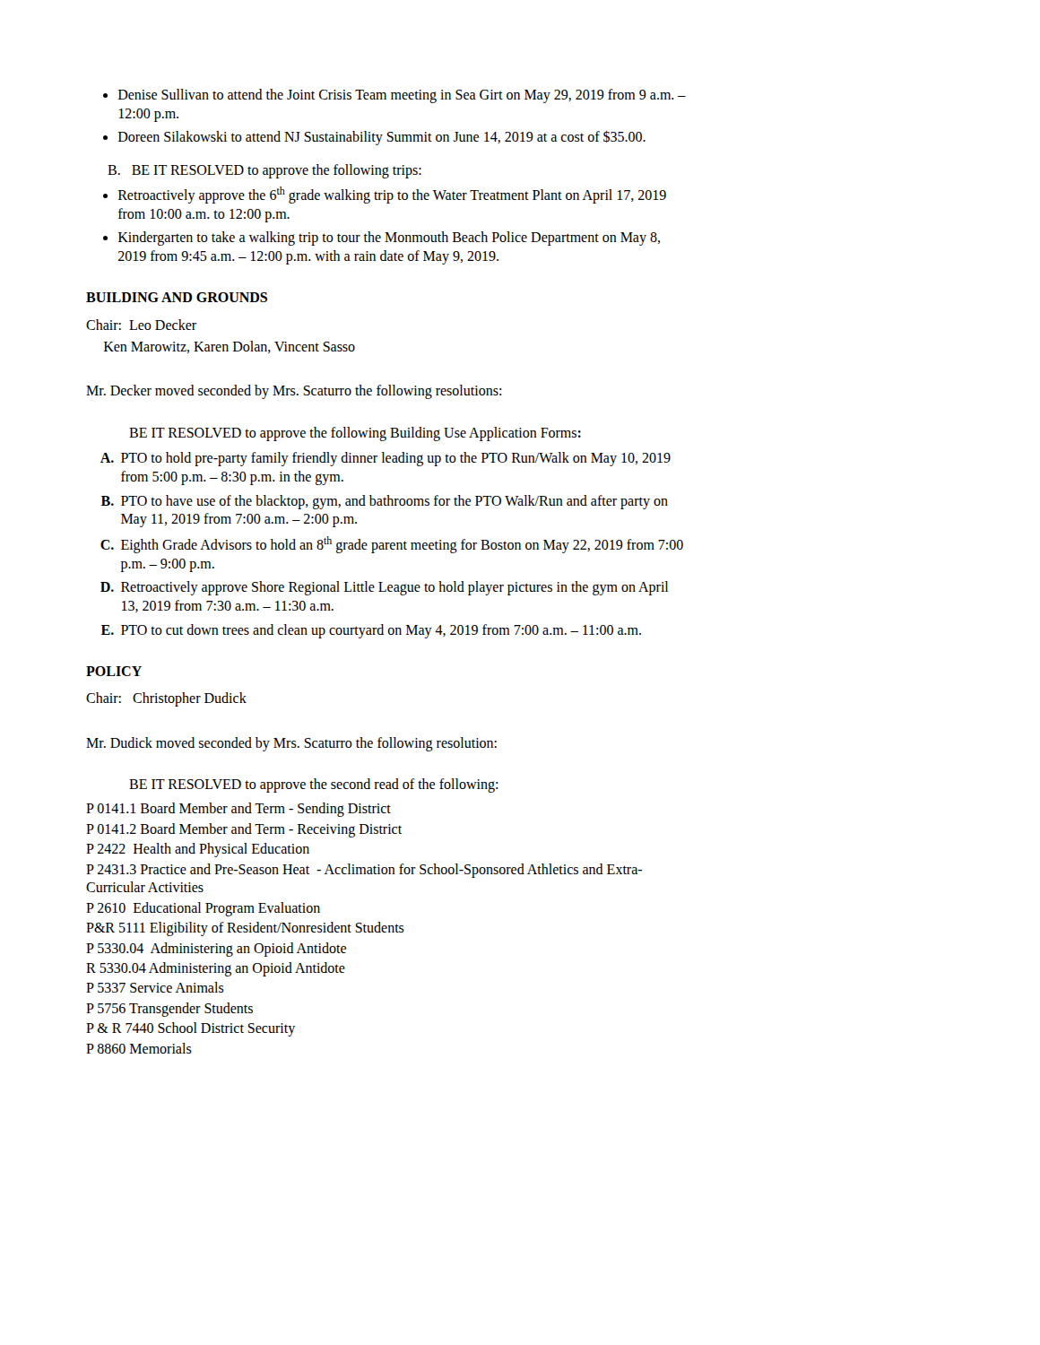Denise Sullivan to attend the Joint Crisis Team meeting in Sea Girt on May 29, 2019 from 9 a.m. – 12:00 p.m.
Doreen Silakowski to attend NJ Sustainability Summit on June 14, 2019 at a cost of $35.00.
B. BE IT RESOLVED to approve the following trips:
Retroactively approve the 6th grade walking trip to the Water Treatment Plant on April 17, 2019 from 10:00 a.m. to 12:00 p.m.
Kindergarten to take a walking trip to tour the Monmouth Beach Police Department on May 8, 2019 from 9:45 a.m. – 12:00 p.m. with a rain date of May 9, 2019.
BUILDING AND GROUNDS
Chair: Leo Decker
Ken Marowitz, Karen Dolan, Vincent Sasso
Mr. Decker moved seconded by Mrs. Scaturro the following resolutions:
BE IT RESOLVED to approve the following Building Use Application Forms:
PTO to hold pre-party family friendly dinner leading up to the PTO Run/Walk on May 10, 2019 from 5:00 p.m. – 8:30 p.m. in the gym.
PTO to have use of the blacktop, gym, and bathrooms for the PTO Walk/Run and after party on May 11, 2019 from 7:00 a.m. – 2:00 p.m.
Eighth Grade Advisors to hold an 8th grade parent meeting for Boston on May 22, 2019 from 7:00 p.m. – 9:00 p.m.
Retroactively approve Shore Regional Little League to hold player pictures in the gym on April 13, 2019 from 7:30 a.m. – 11:30 a.m.
PTO to cut down trees and clean up courtyard on May 4, 2019 from 7:00 a.m. – 11:00 a.m.
POLICY
Chair: Christopher Dudick
Mr. Dudick moved seconded by Mrs. Scaturro the following resolution:
BE IT RESOLVED to approve the second read of the following:
P 0141.1 Board Member and Term - Sending District
P 0141.2 Board Member and Term - Receiving District
P 2422 Health and Physical Education
P 2431.3 Practice and Pre-Season Heat - Acclimation for School-Sponsored Athletics and Extra-Curricular Activities
P 2610 Educational Program Evaluation
P&R 5111 Eligibility of Resident/Nonresident Students
P 5330.04 Administering an Opioid Antidote
R 5330.04 Administering an Opioid Antidote
P 5337 Service Animals
P 5756 Transgender Students
P & R 7440 School District Security
P 8860 Memorials